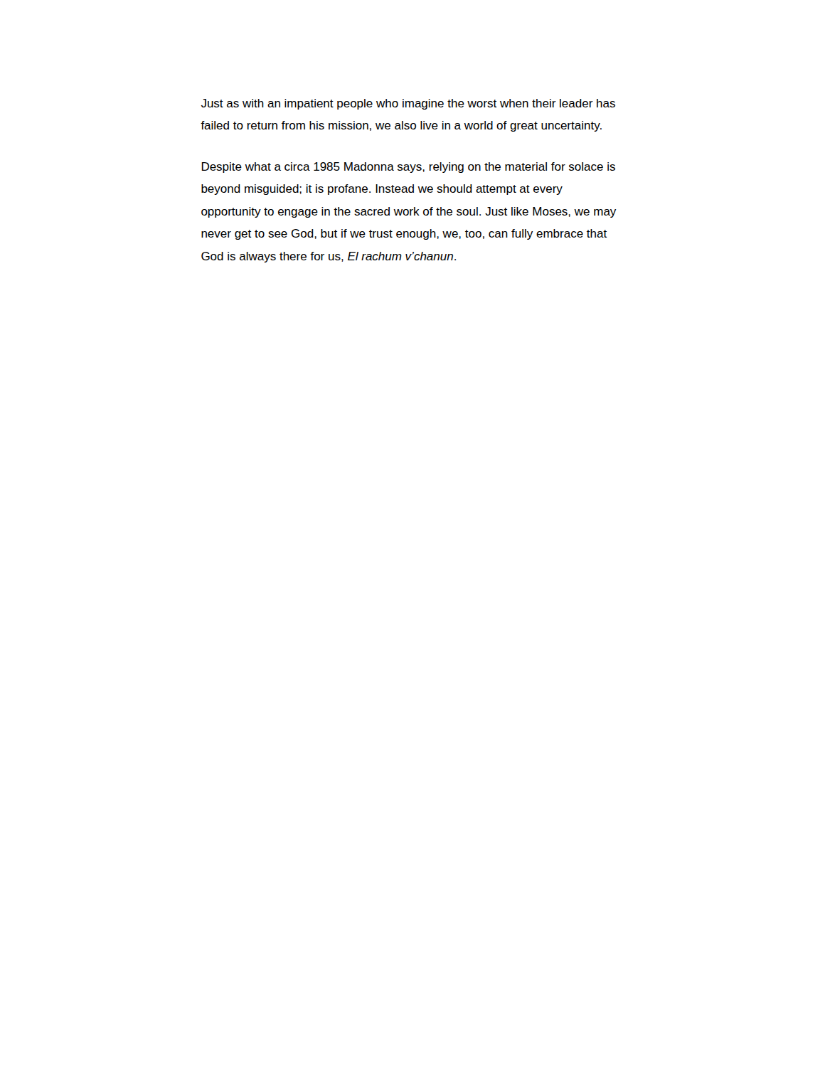Just as with an impatient people who imagine the worst when their leader has failed to return from his mission, we also live in a world of great uncertainty.
Despite what a circa 1985 Madonna says, relying on the material for solace is beyond misguided; it is profane. Instead we should attempt at every opportunity to engage in the sacred work of the soul. Just like Moses, we may never get to see God, but if we trust enough, we, too, can fully embrace that God is always there for us, El rachum v’chanun.